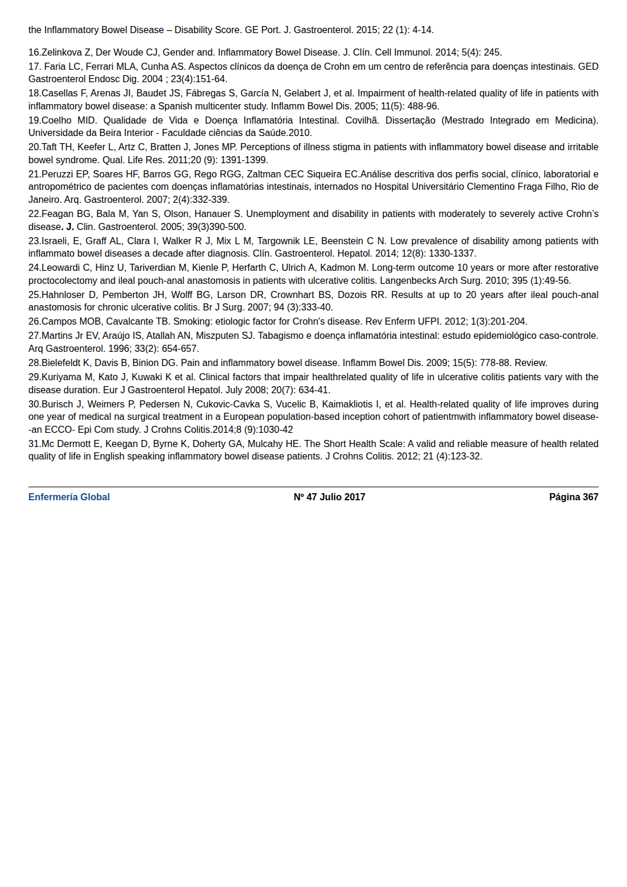the Inflammatory Bowel Disease – Disability Score. GE Port. J. Gastroenterol. 2015; 22 (1): 4-14.
16.Zelinkova Z, Der Woude CJ, Gender and. Inflammatory Bowel Disease. J. Clín. Cell Immunol. 2014; 5(4): 245.
17. Faria LC, Ferrari MLA, Cunha AS. Aspectos clínicos da doença de Crohn em um centro de referência para doenças intestinais. GED Gastroenterol Endosc Dig. 2004 ; 23(4):151-64.
18.Casellas F, Arenas JI, Baudet JS, Fábregas S, García N, Gelabert J, et al. Impairment of health-related quality of life in patients with inflammatory bowel disease: a Spanish multicenter study. Inflamm Bowel Dis. 2005; 11(5): 488-96.
19.Coelho MID. Qualidade de Vida e Doença Inflamatória Intestinal. Covilhã. Dissertação (Mestrado Integrado em Medicina). Universidade da Beira Interior - Faculdade ciências da Saúde.2010.
20.Taft TH, Keefer L, Artz C, Bratten J, Jones MP. Perceptions of illness stigma in patients with inflammatory bowel disease and irritable bowel syndrome. Qual. Life Res. 2011;20 (9): 1391-1399.
21.Peruzzi EP, Soares HF, Barros GG, Rego RGG, Zaltman CEC Siqueira EC.Análise descritiva dos perfis social, clínico, laboratorial e antropométrico de pacientes com doenças inflamatórias intestinais, internados no Hospital Universitário Clementino Fraga Filho, Rio de Janeiro. Arq. Gastroenterol. 2007; 2(4):332-339.
22.Feagan BG, Bala M, Yan S, Olson, Hanauer S. Unemployment and disability in patients with moderately to severely active Crohn’s disease. J. Clin. Gastroenterol. 2005; 39(3)390-500.
23.Israeli, E, Graff AL, Clara I, Walker R J, Mix L M, Targownik LE, Beenstein C N. Low prevalence of disability among patients with inflammato bowel diseases a decade after diagnosis. Clín. Gastroenterol. Hepatol. 2014; 12(8): 1330-1337.
24.Leowardi C, Hinz U, Tariverdian M, Kienle P, Herfarth C, Ulrich A, Kadmon M. Long-term outcome 10 years or more after restorative proctocolectomy and ileal pouch-anal anastomosis in patients with ulcerative colitis. Langenbecks Arch Surg. 2010; 395 (1):49-56.
25.Hahnloser D, Pemberton JH, Wolff BG, Larson DR, Crownhart BS, Dozois RR. Results at up to 20 years after ileal pouch-anal anastomosis for chronic ulcerative colitis. Br J Surg. 2007; 94 (3):333-40.
26.Campos MOB, Cavalcante TB. Smoking: etiologic factor for Crohn's disease. Rev Enferm UFPI. 2012; 1(3):201-204.
27.Martins Jr EV, Araújo IS, Atallah AN, Miszputen SJ. Tabagismo e doença inflamatória intestinal: estudo epidemiológico caso-controle. Arq Gastroenterol. 1996; 33(2): 654-657.
28.Bielefeldt K, Davis B, Binion DG. Pain and inflammatory bowel disease. Inflamm Bowel Dis. 2009; 15(5): 778-88. Review.
29.Kuriyama M, Kato J, Kuwaki K et al. Clinical factors that impair healthrelated quality of life in ulcerative colitis patients vary with the disease duration. Eur J Gastroenterol Hepatol. July 2008; 20(7): 634-41.
30.Burisch J, Weimers P, Pedersen N, Cukovic-Cavka S, Vucelic B, Kaimakliotis I, et al. Health-related quality of life improves during one year of medical na surgical treatment in a European population-based inception cohort of patientmwith inflammatory bowel disease--an ECCO- Epi Com study. J Crohns Colitis.2014;8 (9):1030-42
31.Mc Dermott E, Keegan D, Byrne K, Doherty GA, Mulcahy HE. The Short Health Scale: A valid and reliable measure of health related quality of life in English speaking inflammatory bowel disease patients. J Crohns Colitis. 2012; 21 (4):123-32.
Enfermería Global Nº 47 Julio 2017 Página 367